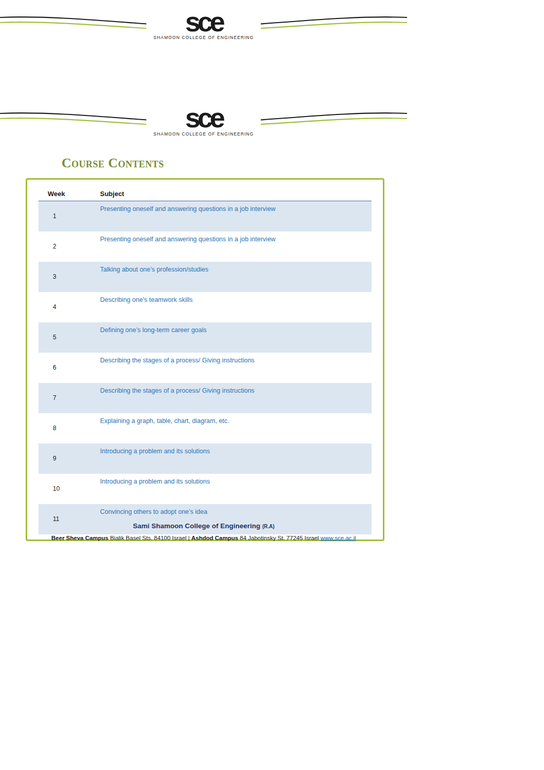sce
SHAMOON COLLEGE OF ENGINEERING
sce
SHAMOON COLLEGE OF ENGINEERING
Course Contents
| Week | Subject |
| --- | --- |
| 1 | Presenting oneself and answering questions in a job interview |
| 2 | Presenting oneself and answering questions in a job interview |
| 3 | Talking about one’s profession/studies |
| 4 | Describing one's teamwork skills |
| 5 | Defining one’s long-term career goals |
| 6 | Describing the stages of a process/ Giving instructions |
| 7 | Describing the stages of a process/ Giving instructions |
| 8 | Explaining a graph, table, chart, diagram, etc. |
| 9 | Introducing a problem and its solutions |
| 10 | Introducing a problem and its solutions |
| 11 | Convincing others to adopt one’s idea |
Sami Shamoon College of Engineering (R.A)
Beer Sheva Campus Bialik Basel Sts. 84100 Israel | Ashdod Campus 84 Jabotinsky St. 77245 Israel www.sce.ac.il